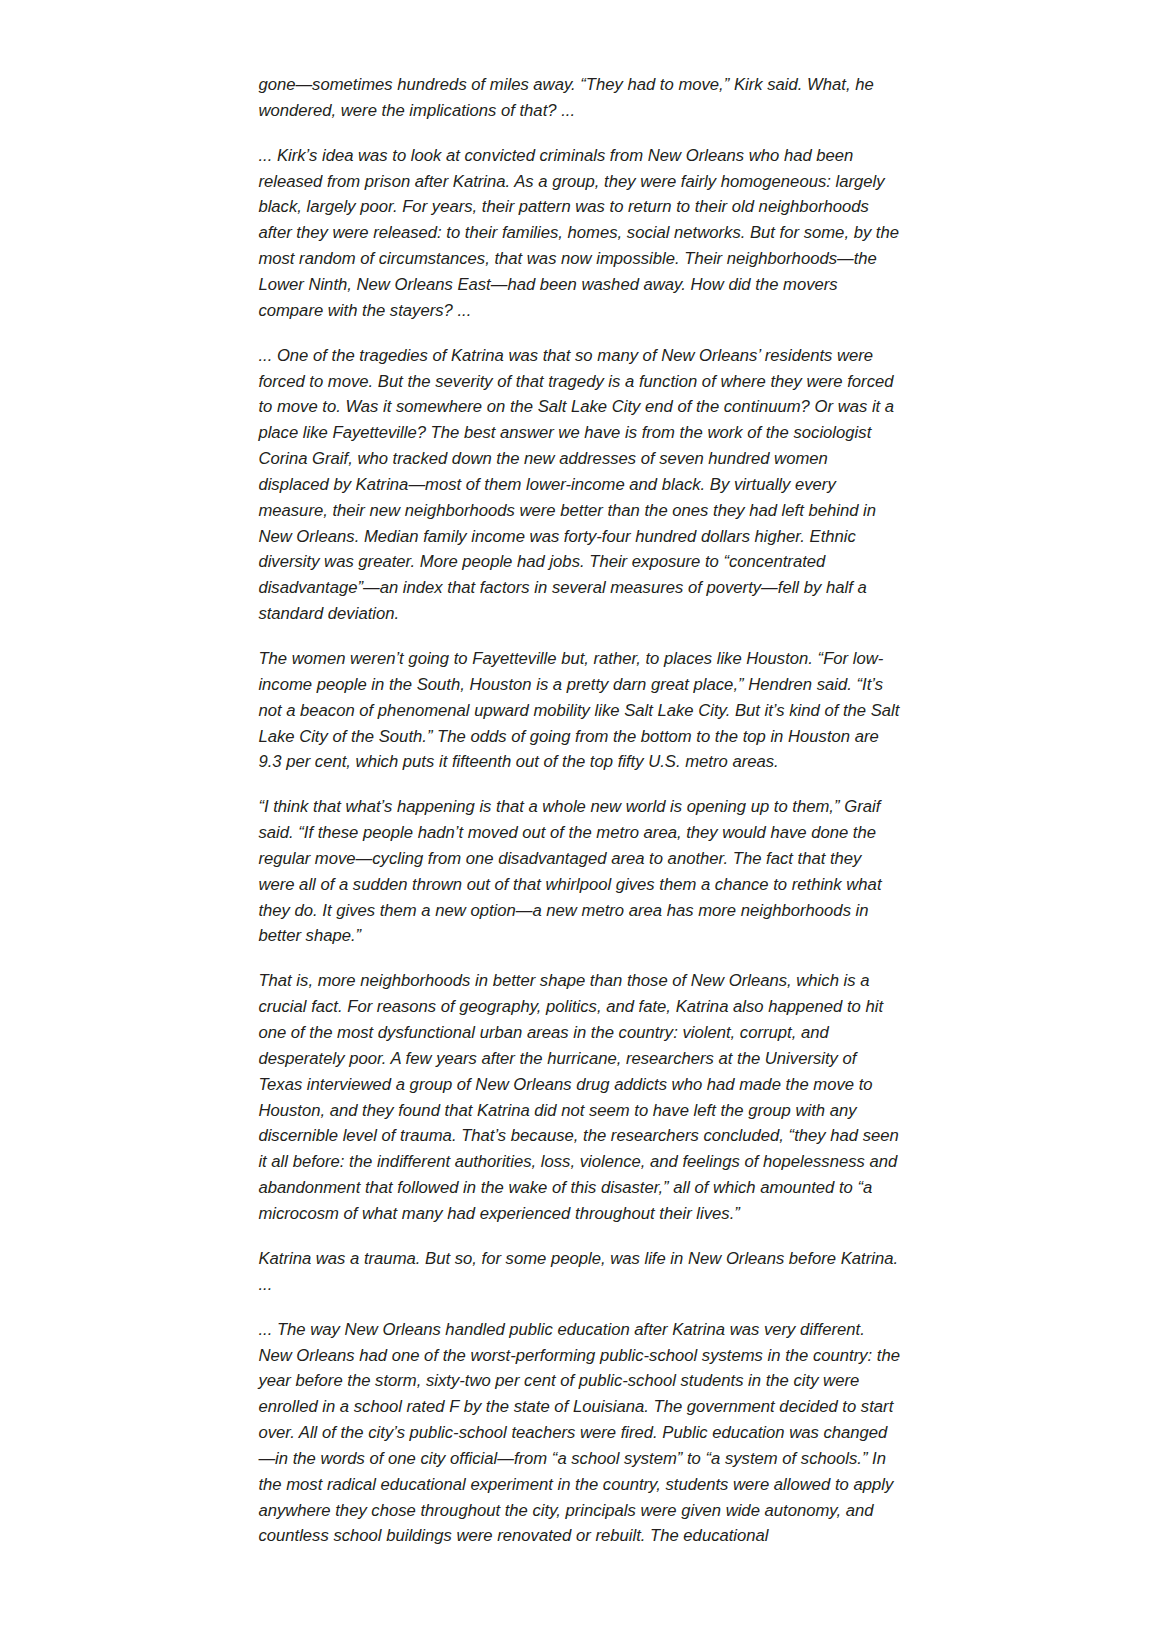gone—sometimes hundreds of miles away. “They had to move,” Kirk said. What, he wondered, were the implications of that? ...
... Kirk’s idea was to look at convicted criminals from New Orleans who had been released from prison after Katrina. As a group, they were fairly homogeneous: largely black, largely poor. For years, their pattern was to return to their old neighborhoods after they were released: to their families, homes, social networks. But for some, by the most random of circumstances, that was now impossible. Their neighborhoods—the Lower Ninth, New Orleans East—had been washed away. How did the movers compare with the stayers? ...
... One of the tragedies of Katrina was that so many of New Orleans’ residents were forced to move. But the severity of that tragedy is a function of where they were forced to move to. Was it somewhere on the Salt Lake City end of the continuum? Or was it a place like Fayetteville? The best answer we have is from the work of the sociologist Corina Graif, who tracked down the new addresses of seven hundred women displaced by Katrina—most of them lower-income and black. By virtually every measure, their new neighborhoods were better than the ones they had left behind in New Orleans. Median family income was forty-four hundred dollars higher. Ethnic diversity was greater. More people had jobs. Their exposure to “concentrated disadvantage”—an index that factors in several measures of poverty—fell by half a standard deviation.
The women weren’t going to Fayetteville but, rather, to places like Houston. “For low-income people in the South, Houston is a pretty darn great place,” Hendren said. “It’s not a beacon of phenomenal upward mobility like Salt Lake City. But it’s kind of the Salt Lake City of the South.” The odds of going from the bottom to the top in Houston are 9.3 per cent, which puts it fifteenth out of the top fifty U.S. metro areas.
“I think that what’s happening is that a whole new world is opening up to them,” Graif said. “If these people hadn’t moved out of the metro area, they would have done the regular move—cycling from one disadvantaged area to another. The fact that they were all of a sudden thrown out of that whirlpool gives them a chance to rethink what they do. It gives them a new option—a new metro area has more neighborhoods in better shape.”
That is, more neighborhoods in better shape than those of New Orleans, which is a crucial fact. For reasons of geography, politics, and fate, Katrina also happened to hit one of the most dysfunctional urban areas in the country: violent, corrupt, and desperately poor. A few years after the hurricane, researchers at the University of Texas interviewed a group of New Orleans drug addicts who had made the move to Houston, and they found that Katrina did not seem to have left the group with any discernible level of trauma. That’s because, the researchers concluded, “they had seen it all before: the indifferent authorities, loss, violence, and feelings of hopelessness and abandonment that followed in the wake of this disaster,” all of which amounted to “a microcosm of what many had experienced throughout their lives.”
Katrina was a trauma. But so, for some people, was life in New Orleans before Katrina. ...
... The way New Orleans handled public education after Katrina was very different. New Orleans had one of the worst-performing public-school systems in the country: the year before the storm, sixty-two per cent of public-school students in the city were enrolled in a school rated F by the state of Louisiana. The government decided to start over. All of the city’s public-school teachers were fired. Public education was changed—in the words of one city official—from “a school system” to “a system of schools.” In the most radical educational experiment in the country, students were allowed to apply anywhere they chose throughout the city, principals were given wide autonomy, and countless school buildings were renovated or rebuilt. The educational